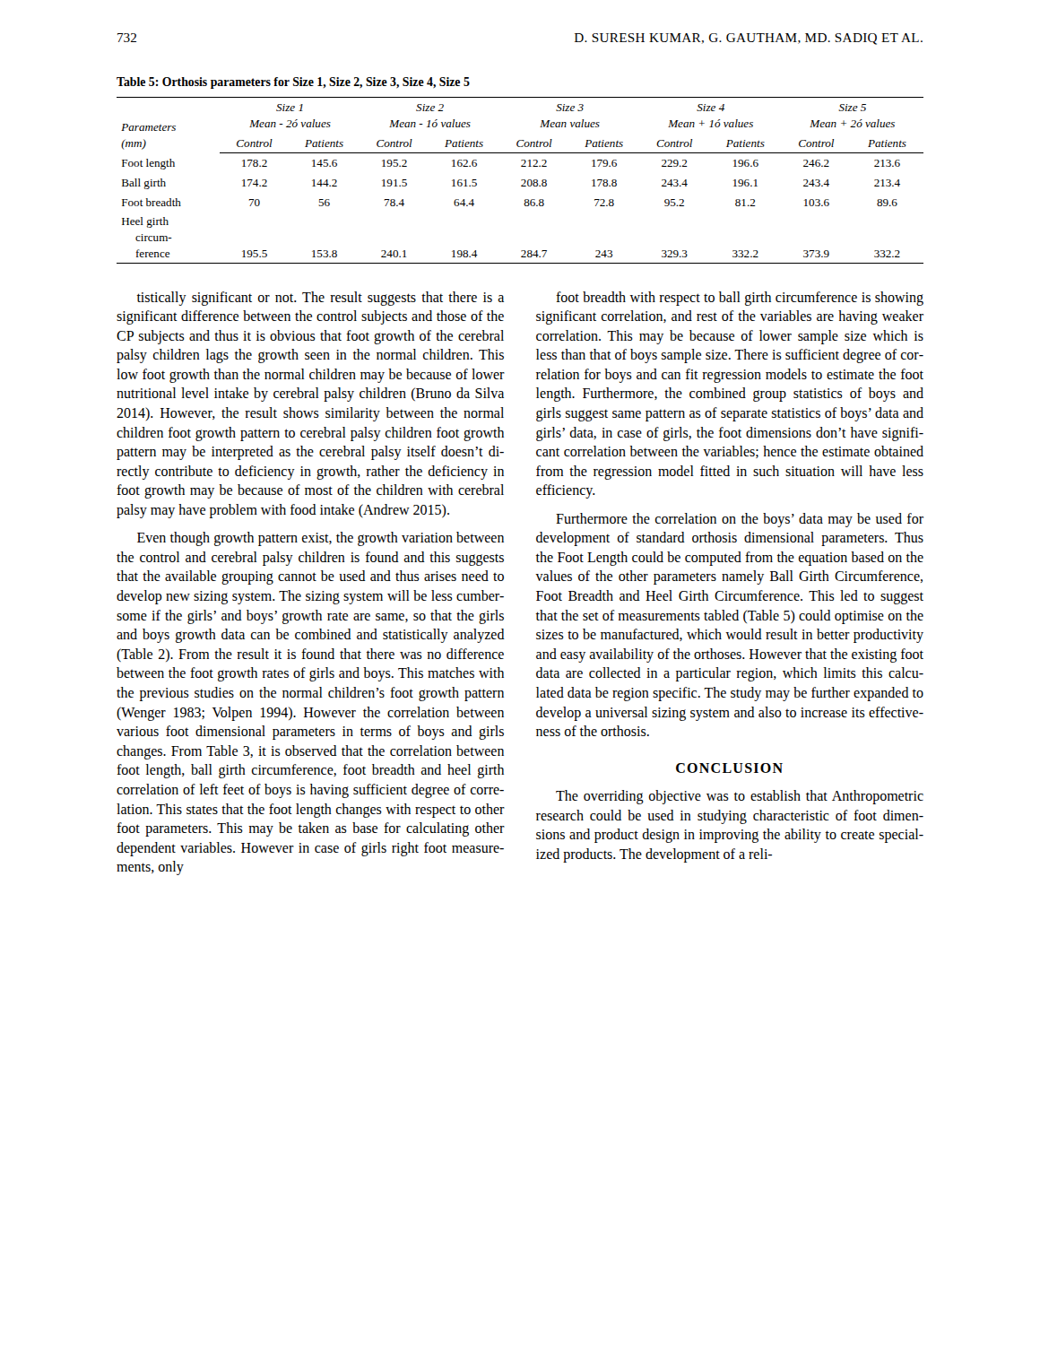732 D. SURESH KUMAR, G. GAUTHAM, MD. SADIQ ET AL.
Table 5: Orthosis parameters for Size 1, Size 2, Size 3, Size 4, Size 5
| Parameters (mm) | Size 1 Mean - 2ó values | Size 2 Mean - 1ó values | Size 3 Mean values | Size 4 Mean + 1ó values | Size 5 Mean + 2ó values |
| --- | --- | --- | --- | --- | --- |
| Control | Patients | Control | Patients | Control | Patients | Control | Patients | Control | Patients |
| Foot length | 178.2 | 145.6 | 195.2 | 162.6 | 212.2 | 179.6 | 229.2 | 196.6 | 246.2 | 213.6 |
| Ball girth | 174.2 | 144.2 | 191.5 | 161.5 | 208.8 | 178.8 | 243.4 | 196.1 | 243.4 | 213.4 |
| Foot breadth | 70 | 56 | 78.4 | 64.4 | 86.8 | 72.8 | 95.2 | 81.2 | 103.6 | 89.6 |
| Heel girth circum- ference | 195.5 | 153.8 | 240.1 | 198.4 | 284.7 | 243 | 329.3 | 332.2 | 373.9 | 332.2 |
tistically significant or not. The result suggests that there is a significant difference between the control subjects and those of the CP subjects and thus it is obvious that foot growth of the cerebral palsy children lags the growth seen in the normal children. This low foot growth than the normal children may be because of lower nutritional level intake by cerebral palsy children (Bruno da Silva 2014). However, the result shows similarity between the normal children foot growth pattern to cerebral palsy children foot growth pattern may be interpreted as the cerebral palsy itself doesn’t directly contribute to deficiency in growth, rather the deficiency in foot growth may be because of most of the children with cerebral palsy may have problem with food intake (Andrew 2015).
Even though growth pattern exist, the growth variation between the control and cerebral palsy children is found and this suggests that the available grouping cannot be used and thus arises need to develop new sizing system. The sizing system will be less cumbersome if the girls’ and boys’ growth rate are same, so that the girls and boys growth data can be combined and statistically analyzed (Table 2). From the result it is found that there was no difference between the foot growth rates of girls and boys. This matches with the previous studies on the normal children’s foot growth pattern (Wenger 1983; Volpen 1994). However the correlation between various foot dimensional parameters in terms of boys and girls changes. From Table 3, it is observed that the correlation between foot length, ball girth circumference, foot breadth and heel girth correlation of left feet of boys is having sufficient degree of correlation. This states that the foot length changes with respect to other foot parameters. This may be taken as base for calculating other dependent variables. However in case of girls right foot measurements, only
foot breadth with respect to ball girth circumference is showing significant correlation, and rest of the variables are having weaker correlation. This may be because of lower sample size which is less than that of boys sample size. There is sufficient degree of correlation for boys and can fit regression models to estimate the foot length. Furthermore, the combined group statistics of boys and girls suggest same pattern as of separate statistics of boys’ data and girls’ data, in case of girls, the foot dimensions don’t have significant correlation between the variables; hence the estimate obtained from the regression model fitted in such situation will have less efficiency.
Furthermore the correlation on the boys’ data may be used for development of standard orthosis dimensional parameters. Thus the Foot Length could be computed from the equation based on the values of the other parameters namely Ball Girth Circumference, Foot Breadth and Heel Girth Circumference. This led to suggest that the set of measurements tabled (Table 5) could optimise on the sizes to be manufactured, which would result in better productivity and easy availability of the orthoses. However that the existing foot data are collected in a particular region, which limits this calculated data be region specific. The study may be further expanded to develop a universal sizing system and also to increase its effectiveness of the orthosis.
CONCLUSION
The overriding objective was to establish that Anthropometric research could be used in studying characteristic of foot dimensions and product design in improving the ability to create specialized products. The development of a reli-